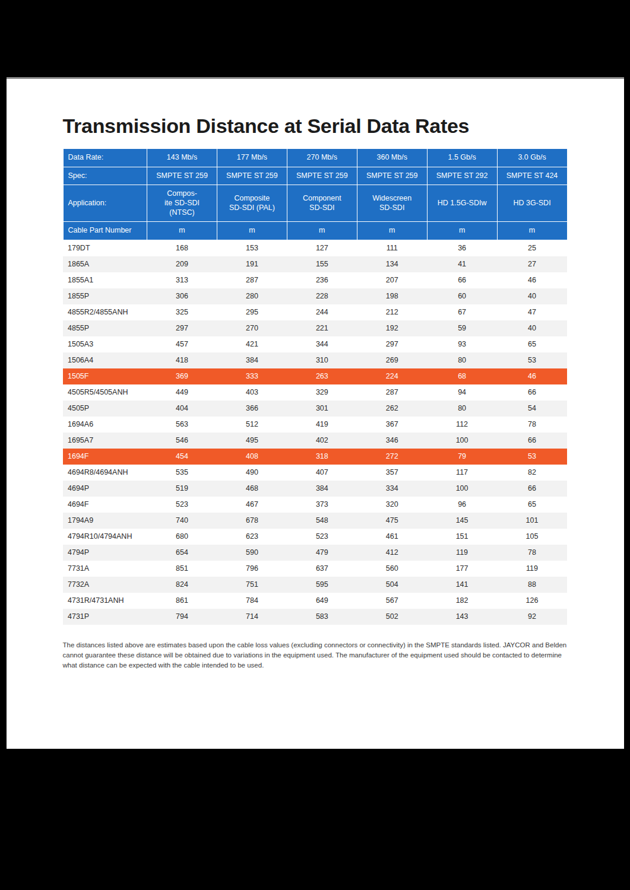Transmission Distance at Serial Data Rates
| Data Rate: | 143 Mb/s | 177 Mb/s | 270 Mb/s | 360 Mb/s | 1.5 Gb/s | 3.0 Gb/s |
| --- | --- | --- | --- | --- | --- | --- |
| Spec: | SMPTE ST 259 | SMPTE ST 259 | SMPTE ST 259 | SMPTE ST 259 | SMPTE ST 292 | SMPTE ST 424 |
| Application: | Compos- ite SD-SDI (NTSC) | Composite SD-SDI (PAL) | Component SD-SDI | Widescreen SD-SDI | HD 1.5G-SDIw | HD 3G-SDI |
| Cable Part Number | m | m | m | m | m | m |
| 179DT | 168 | 153 | 127 | 111 | 36 | 25 |
| 1865A | 209 | 191 | 155 | 134 | 41 | 27 |
| 1855A1 | 313 | 287 | 236 | 207 | 66 | 46 |
| 1855P | 306 | 280 | 228 | 198 | 60 | 40 |
| 4855R2/4855ANH | 325 | 295 | 244 | 212 | 67 | 47 |
| 4855P | 297 | 270 | 221 | 192 | 59 | 40 |
| 1505A3 | 457 | 421 | 344 | 297 | 93 | 65 |
| 1506A4 | 418 | 384 | 310 | 269 | 80 | 53 |
| 1505F | 369 | 333 | 263 | 224 | 68 | 46 |
| 4505R5/4505ANH | 449 | 403 | 329 | 287 | 94 | 66 |
| 4505P | 404 | 366 | 301 | 262 | 80 | 54 |
| 1694A6 | 563 | 512 | 419 | 367 | 112 | 78 |
| 1695A7 | 546 | 495 | 402 | 346 | 100 | 66 |
| 1694F | 454 | 408 | 318 | 272 | 79 | 53 |
| 4694R8/4694ANH | 535 | 490 | 407 | 357 | 117 | 82 |
| 4694P | 519 | 468 | 384 | 334 | 100 | 66 |
| 4694F | 523 | 467 | 373 | 320 | 96 | 65 |
| 1794A9 | 740 | 678 | 548 | 475 | 145 | 101 |
| 4794R10/4794ANH | 680 | 623 | 523 | 461 | 151 | 105 |
| 4794P | 654 | 590 | 479 | 412 | 119 | 78 |
| 7731A | 851 | 796 | 637 | 560 | 177 | 119 |
| 7732A | 824 | 751 | 595 | 504 | 141 | 88 |
| 4731R/4731ANH | 861 | 784 | 649 | 567 | 182 | 126 |
| 4731P | 794 | 714 | 583 | 502 | 143 | 92 |
The distances listed above are estimates based upon the cable loss values (excluding connectors or connectivity) in the SMPTE standards listed. JAYCOR and Belden cannot guarantee these distance will be obtained due to variations in the equipment used. The manufacturer of the equipment used should be contacted to determine what distance can be expected with the cable intended to be used.